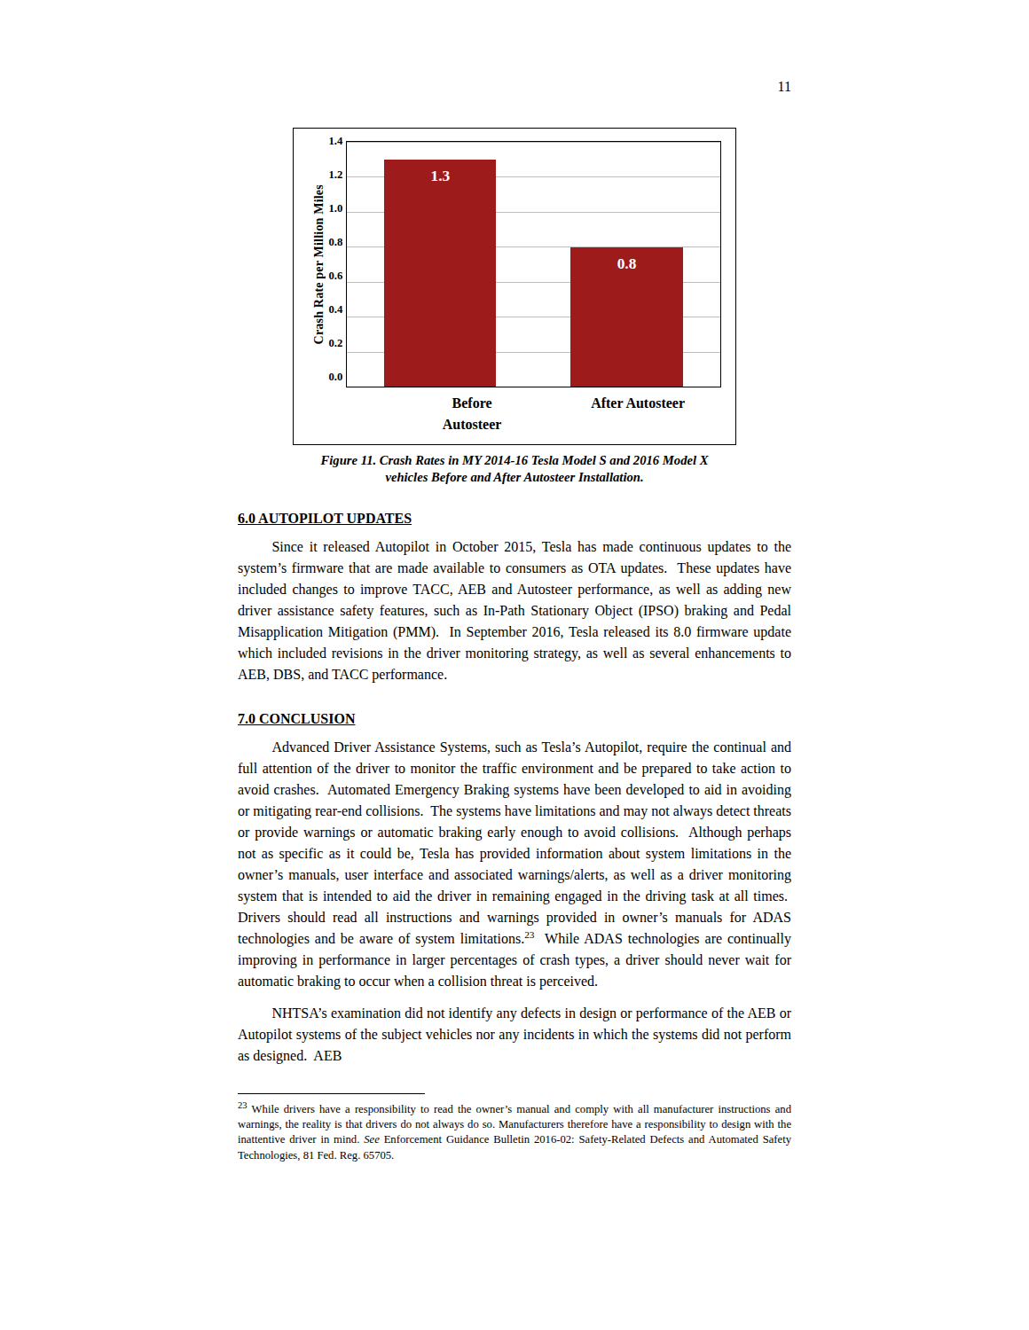11
Crash Rate per Million Miles
1.4 1.2 1.0 0.8 0.6 0.4 0.2 0.0
1.3
0.8
Before Autosteer After Autosteer
Figure 11. Crash Rates in MY 2014-16 Tesla Model S and 2016 Model X
vehicles Before and After Autosteer Installation.
6.0 AUTOPILOT UPDATES
Since it released Autopilot in October 2015, Tesla has made continuous updates to the system’s firmware that are made available to consumers as OTA updates. These updates have included changes to improve TACC, AEB and Autosteer performance, as well as adding new driver assistance safety features, such as In-Path Stationary Object (IPSO) braking and Pedal Misapplication Mitigation (PMM). In September 2016, Tesla released its 8.0 firmware update which included revisions in the driver monitoring strategy, as well as several enhancements to AEB, DBS, and TACC performance.
7.0 CONCLUSION
Advanced Driver Assistance Systems, such as Tesla’s Autopilot, require the continual and full attention of the driver to monitor the traffic environment and be prepared to take action to avoid crashes. Automated Emergency Braking systems have been developed to aid in avoiding or mitigating rear-end collisions. The systems have limitations and may not always detect threats or provide warnings or automatic braking early enough to avoid collisions. Although perhaps not as specific as it could be, Tesla has provided information about system limitations in the owner’s manuals, user interface and associated warnings/alerts, as well as a driver monitoring system that is intended to aid the driver in remaining engaged in the driving task at all times. Drivers should read all instructions and warnings provided in owner’s manuals for ADAS technologies and be aware of system limitations.23 While ADAS technologies are continually improving in performance in larger percentages of crash types, a driver should never wait for automatic braking to occur when a collision threat is perceived.
NHTSA’s examination did not identify any defects in design or performance of the AEB or Autopilot systems of the subject vehicles nor any incidents in which the systems did not perform as designed. AEB
23 While drivers have a responsibility to read the owner’s manual and comply with all manufacturer instructions and warnings, the reality is that drivers do not always do so. Manufacturers therefore have a responsibility to design with the inattentive driver in mind. See Enforcement Guidance Bulletin 2016-02: Safety-Related Defects and Automated Safety Technologies, 81 Fed. Reg. 65705.